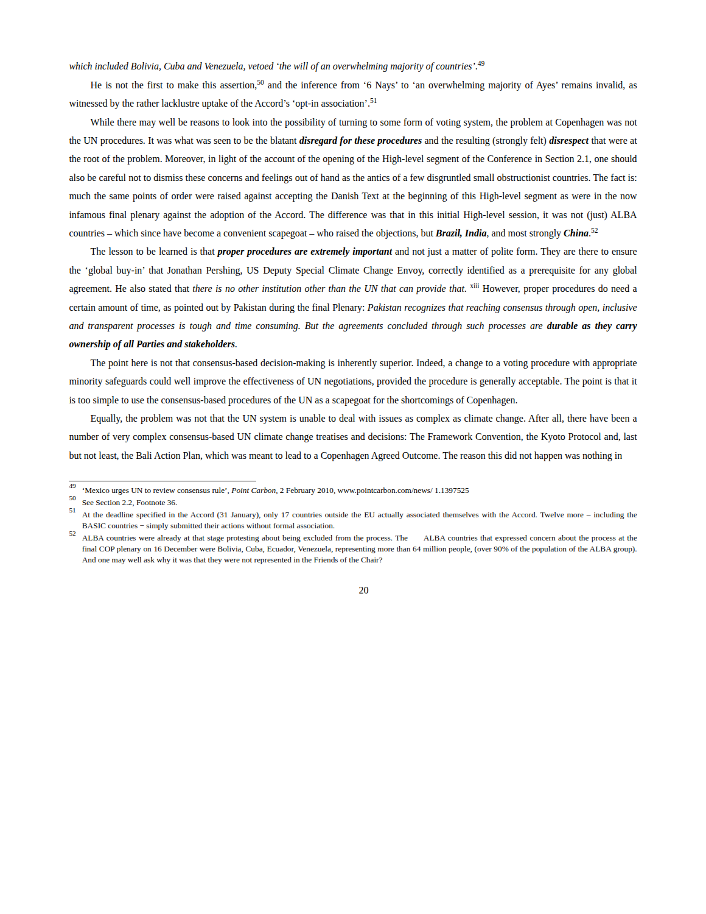which included Bolivia, Cuba and Venezuela, vetoed ‘the will of an overwhelming majority of countries’.49
He is not the first to make this assertion,50 and the inference from ‘6 Nays’ to ‘an overwhelming majority of Ayes’ remains invalid, as witnessed by the rather lacklustre uptake of the Accord’s ‘opt-in association’.51
While there may well be reasons to look into the possibility of turning to some form of voting system, the problem at Copenhagen was not the UN procedures. It was what was seen to be the blatant disregard for these procedures and the resulting (strongly felt) disrespect that were at the root of the problem. Moreover, in light of the account of the opening of the High-level segment of the Conference in Section 2.1, one should also be careful not to dismiss these concerns and feelings out of hand as the antics of a few disgruntled small obstructionist countries. The fact is: much the same points of order were raised against accepting the Danish Text at the beginning of this High-level segment as were in the now infamous final plenary against the adoption of the Accord. The difference was that in this initial High-level session, it was not (just) ALBA countries – which since have become a convenient scapegoat – who raised the objections, but Brazil, India, and most strongly China.52
The lesson to be learned is that proper procedures are extremely important and not just a matter of polite form. They are there to ensure the ‘global buy-in’ that Jonathan Pershing, US Deputy Special Climate Change Envoy, correctly identified as a prerequisite for any global agreement. He also stated that there is no other institution other than the UN that can provide that. xiii However, proper procedures do need a certain amount of time, as pointed out by Pakistan during the final Plenary: Pakistan recognizes that reaching consensus through open, inclusive and transparent processes is tough and time consuming. But the agreements concluded through such processes are durable as they carry ownership of all Parties and stakeholders.
The point here is not that consensus-based decision-making is inherently superior. Indeed, a change to a voting procedure with appropriate minority safeguards could well improve the effectiveness of UN negotiations, provided the procedure is generally acceptable. The point is that it is too simple to use the consensus-based procedures of the UN as a scapegoat for the shortcomings of Copenhagen.
Equally, the problem was not that the UN system is unable to deal with issues as complex as climate change. After all, there have been a number of very complex consensus-based UN climate change treatises and decisions: The Framework Convention, the Kyoto Protocol and, last but not least, the Bali Action Plan, which was meant to lead to a Copenhagen Agreed Outcome. The reason this did not happen was nothing in
49 ‘Mexico urges UN to review consensus rule’, Point Carbon, 2 February 2010, www.pointcarbon.com/news/ 1.1397525
50 See Section 2.2, Footnote 36.
51 At the deadline specified in the Accord (31 January), only 17 countries outside the EU actually associated themselves with the Accord. Twelve more – including the BASIC countries − simply submitted their actions without formal association.
52 ALBA countries were already at that stage protesting about being excluded from the process. The ALBA countries that expressed concern about the process at the final COP plenary on 16 December were Bolivia, Cuba, Ecuador, Venezuela, representing more than 64 million people, (over 90% of the population of the ALBA group). And one may well ask why it was that they were not represented in the Friends of the Chair?
20